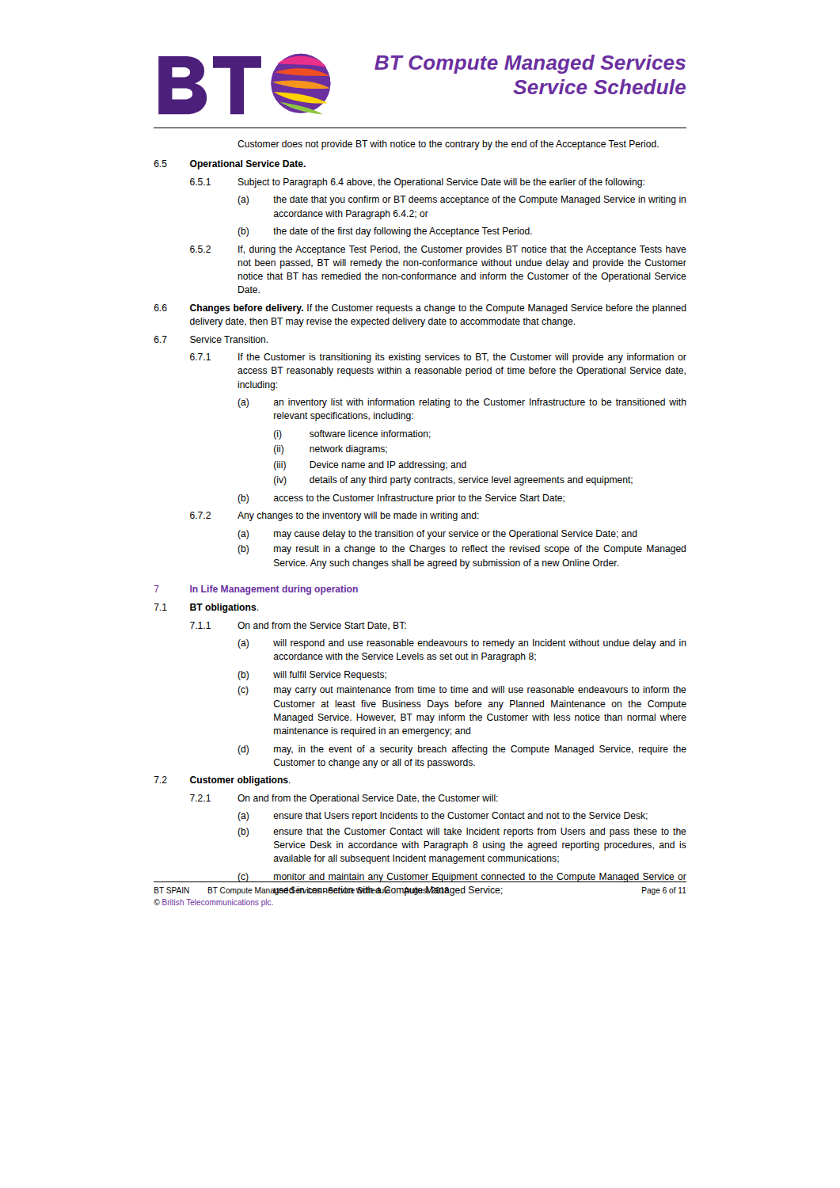BT Compute Managed Services
Service Schedule
Customer does not provide BT with notice to the contrary by the end of the Acceptance Test Period.
6.5
Operational Service Date.
6.5.1
Subject to Paragraph 6.4 above, the Operational Service Date will be the earlier of the following:
(a)
the date that you confirm or BT deems acceptance of the Compute Managed Service in writing in accordance with Paragraph 6.4.2; or
(b)
the date of the first day following the Acceptance Test Period.
6.5.2
If, during the Acceptance Test Period, the Customer provides BT notice that the Acceptance Tests have not been passed, BT will remedy the non-conformance without undue delay and provide the Customer notice that BT has remedied the non-conformance and inform the Customer of the Operational Service Date.
6.6
Changes before delivery. If the Customer requests a change to the Compute Managed Service before the planned delivery date, then BT may revise the expected delivery date to accommodate that change.
6.7
Service Transition.
6.7.1
If the Customer is transitioning its existing services to BT, the Customer will provide any information or access BT reasonably requests within a reasonable period of time before the Operational Service date, including:
(a)
an inventory list with information relating to the Customer Infrastructure to be transitioned with relevant specifications, including:
(i)
software licence information;
(ii)
network diagrams;
(iii)
Device name and IP addressing; and
(iv)
details of any third party contracts, service level agreements and equipment;
(b)
access to the Customer Infrastructure prior to the Service Start Date;
6.7.2
Any changes to the inventory will be made in writing and:
(a)
may cause delay to the transition of your service or the Operational Service Date; and
(b)
may result in a change to the Charges to reflect the revised scope of the Compute Managed Service. Any such changes shall be agreed by submission of a new Online Order.
7
In Life Management during operation
7.1
BT obligations.
7.1.1
On and from the Service Start Date, BT:
(a)
will respond and use reasonable endeavours to remedy an Incident without undue delay and in accordance with the Service Levels as set out in Paragraph 8;
(b)
will fulfil Service Requests;
(c)
may carry out maintenance from time to time and will use reasonable endeavours to inform the Customer at least five Business Days before any Planned Maintenance on the Compute Managed Service. However, BT may inform the Customer with less notice than normal where maintenance is required in an emergency; and
(d)
may, in the event of a security breach affecting the Compute Managed Service, require the Customer to change any or all of its passwords.
7.2
Customer obligations.
7.2.1
On and from the Operational Service Date, the Customer will:
(a)
ensure that Users report Incidents to the Customer Contact and not to the Service Desk;
(b)
ensure that the Customer Contact will take Incident reports from Users and pass these to the Service Desk in accordance with Paragraph 8 using the agreed reporting procedures, and is available for all subsequent Incident management communications;
(c)
monitor and maintain any Customer Equipment connected to the Compute Managed Service or used in connection with a Compute Managed Service;
BT SPAIN
BT Compute Managed Services - Service Schedule August 2018
Page 6 of 11
© British Telecommunications plc.